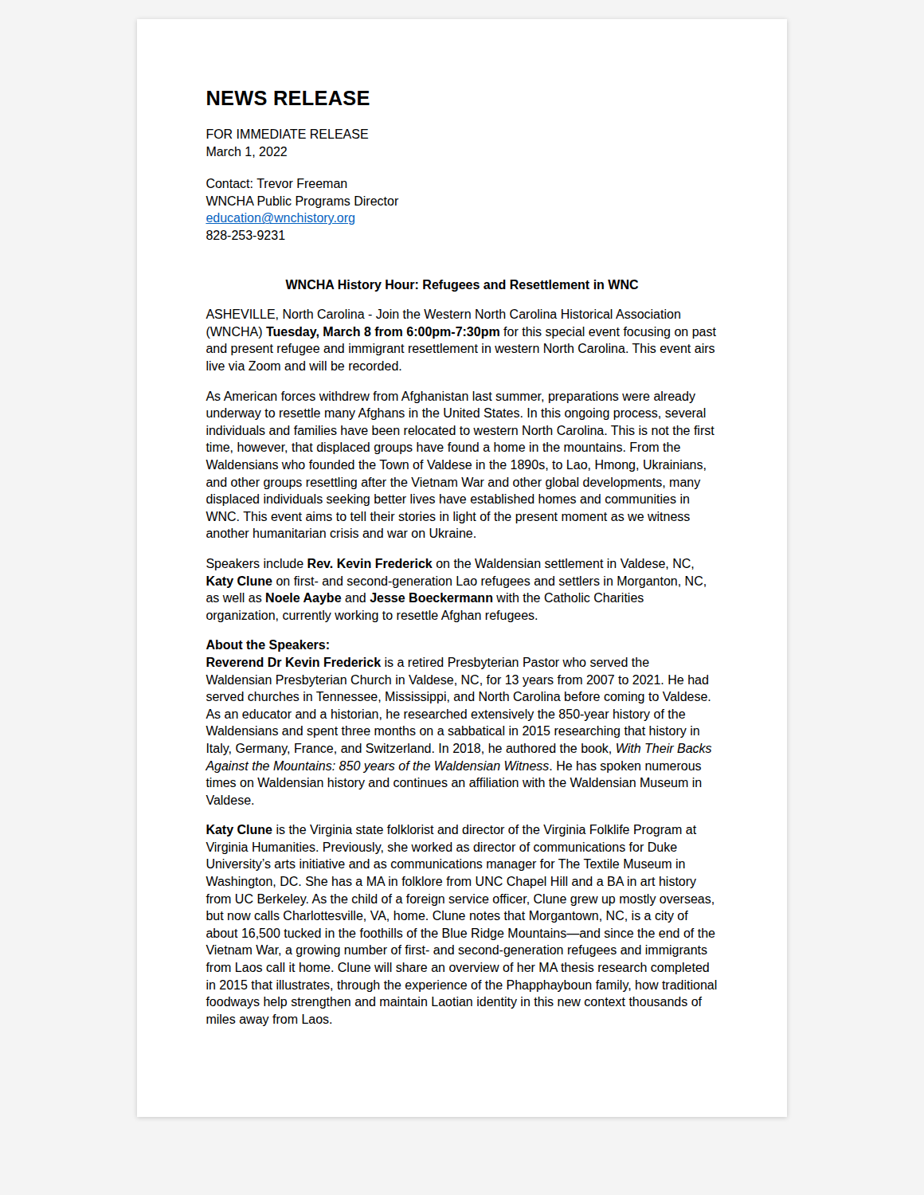NEWS RELEASE
FOR IMMEDIATE RELEASE
March 1, 2022
Contact: Trevor Freeman
WNCHA Public Programs Director
education@wnchistory.org
828-253-9231
WNCHA History Hour: Refugees and Resettlement in WNC
ASHEVILLE, North Carolina - Join the Western North Carolina Historical Association (WNCHA) Tuesday, March 8 from 6:00pm-7:30pm for this special event focusing on past and present refugee and immigrant resettlement in western North Carolina. This event airs live via Zoom and will be recorded.
As American forces withdrew from Afghanistan last summer, preparations were already underway to resettle many Afghans in the United States. In this ongoing process, several individuals and families have been relocated to western North Carolina. This is not the first time, however, that displaced groups have found a home in the mountains. From the Waldensians who founded the Town of Valdese in the 1890s, to Lao, Hmong, Ukrainians, and other groups resettling after the Vietnam War and other global developments, many displaced individuals seeking better lives have established homes and communities in WNC. This event aims to tell their stories in light of the present moment as we witness another humanitarian crisis and war on Ukraine.
Speakers include Rev. Kevin Frederick on the Waldensian settlement in Valdese, NC, Katy Clune on first- and second-generation Lao refugees and settlers in Morganton, NC, as well as Noele Aaybe and Jesse Boeckermann with the Catholic Charities organization, currently working to resettle Afghan refugees.
About the Speakers:
Reverend Dr Kevin Frederick is a retired Presbyterian Pastor who served the Waldensian Presbyterian Church in Valdese, NC, for 13 years from 2007 to 2021. He had served churches in Tennessee, Mississippi, and North Carolina before coming to Valdese. As an educator and a historian, he researched extensively the 850-year history of the Waldensians and spent three months on a sabbatical in 2015 researching that history in Italy, Germany, France, and Switzerland. In 2018, he authored the book, With Their Backs Against the Mountains: 850 years of the Waldensian Witness. He has spoken numerous times on Waldensian history and continues an affiliation with the Waldensian Museum in Valdese.
Katy Clune is the Virginia state folklorist and director of the Virginia Folklife Program at Virginia Humanities. Previously, she worked as director of communications for Duke University’s arts initiative and as communications manager for The Textile Museum in Washington, DC. She has a MA in folklore from UNC Chapel Hill and a BA in art history from UC Berkeley. As the child of a foreign service officer, Clune grew up mostly overseas, but now calls Charlottesville, VA, home. Clune notes that Morgantown, NC, is a city of about 16,500 tucked in the foothills of the Blue Ridge Mountains—and since the end of the Vietnam War, a growing number of first- and second-generation refugees and immigrants from Laos call it home. Clune will share an overview of her MA thesis research completed in 2015 that illustrates, through the experience of the Phapphayboun family, how traditional foodways help strengthen and maintain Laotian identity in this new context thousands of miles away from Laos.